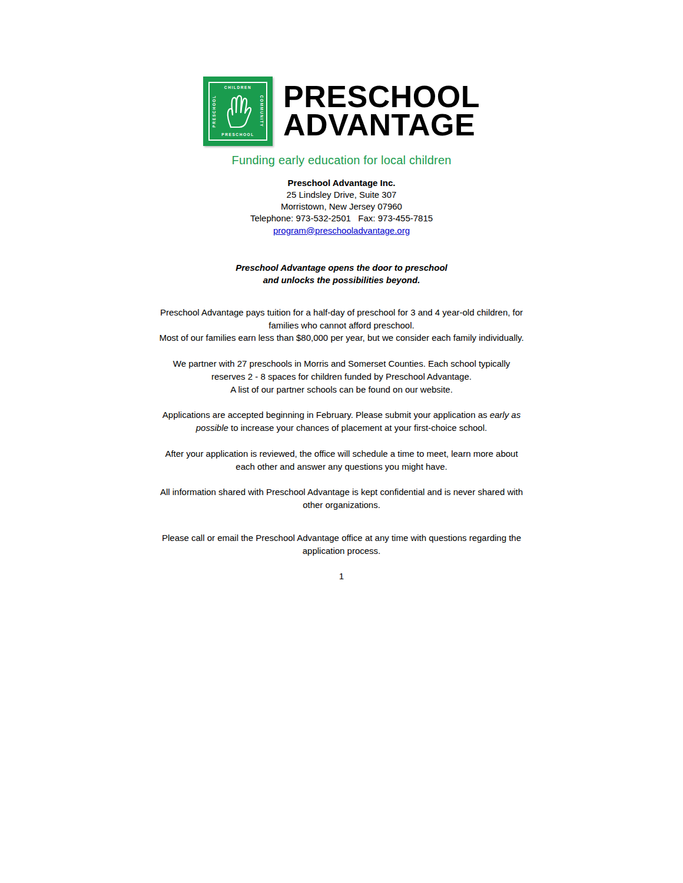CHILDREN COMMUNITY PRESCHOOL PRESCHOOL
PRESCHOOL ADVANTAGE
Funding early education for local children
Preschool Advantage Inc.
25 Lindsley Drive, Suite 307
Morristown, New Jersey 07960
Telephone: 973-532-2501 Fax: 973-455-7815
program@preschooladvantage.org
Preschool Advantage opens the door to preschool
and unlocks the possibilities beyond.
Preschool Advantage pays tuition for a half-day of preschool for 3 and 4 year-old children, for families who cannot afford preschool.
Most of our families earn less than $80,000 per year, but we consider each family individually.
We partner with 27 preschools in Morris and Somerset Counties. Each school typically reserves 2 - 8 spaces for children funded by Preschool Advantage.
A list of our partner schools can be found on our website.
Applications are accepted beginning in February. Please submit your application as early as possible to increase your chances of placement at your first-choice school.
After your application is reviewed, the office will schedule a time to meet, learn more about each other and answer any questions you might have.
All information shared with Preschool Advantage is kept confidential and is never shared with other organizations.
Please call or email the Preschool Advantage office at any time with questions regarding the application process.
1